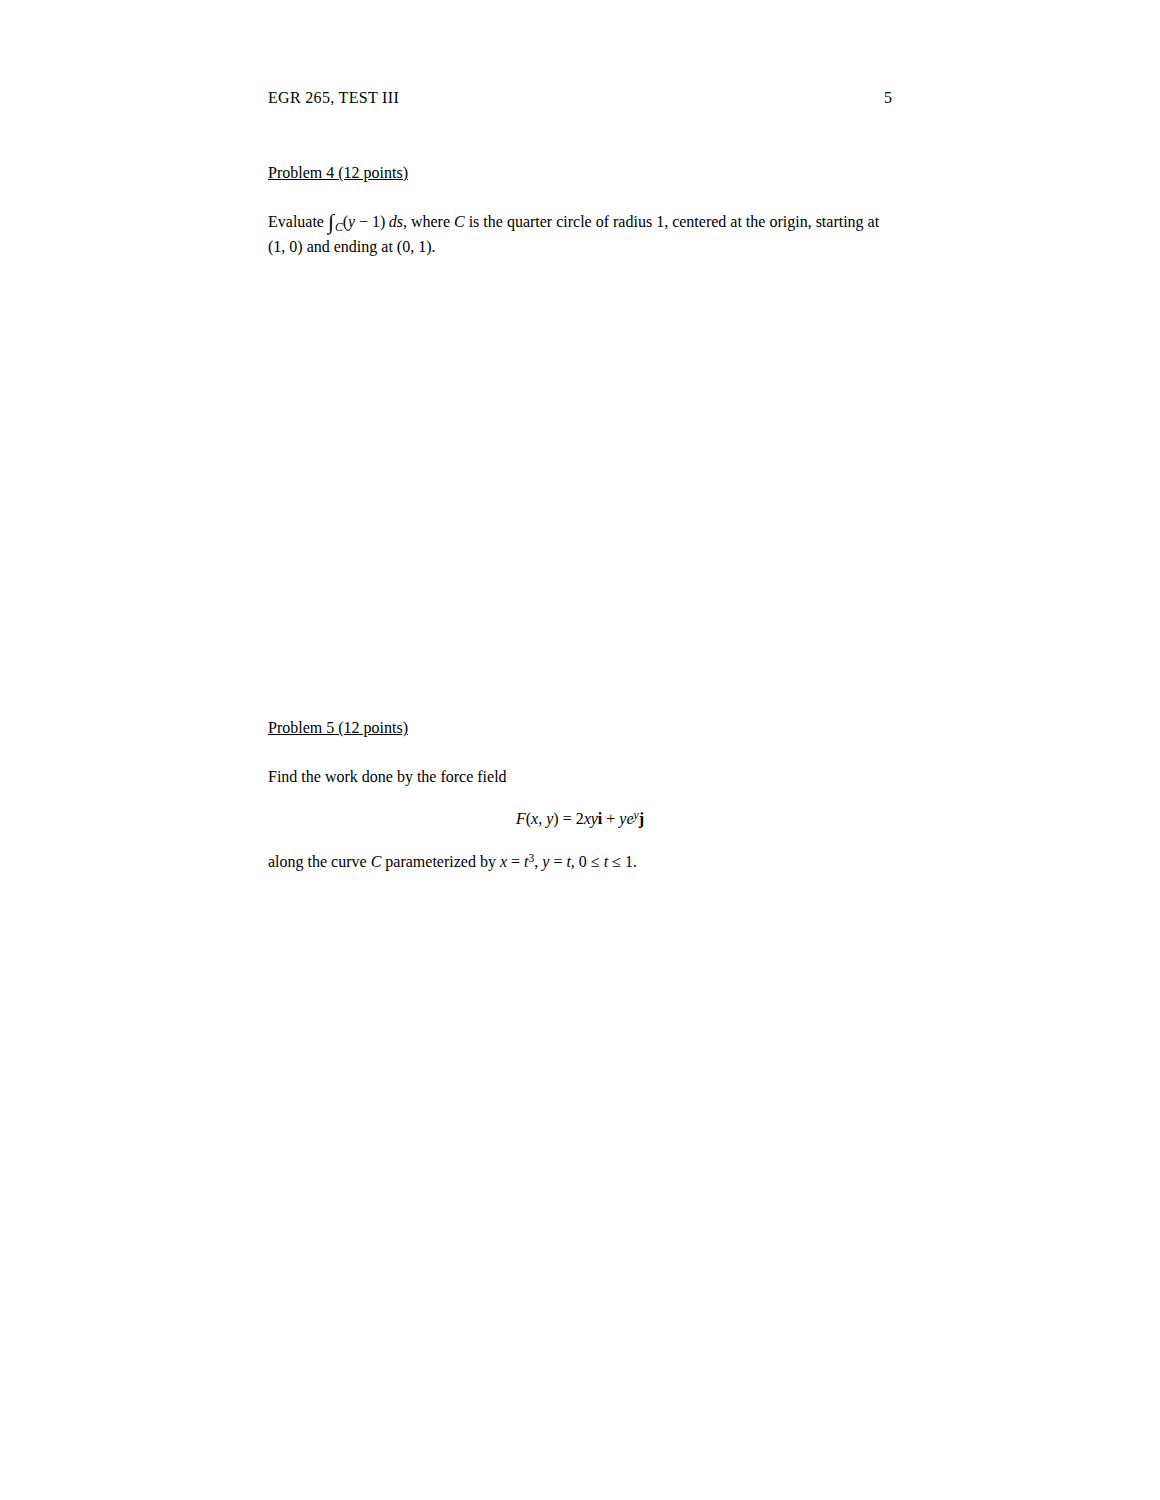EGR 265, TEST III 5
Problem 4 (12 points)
Evaluate ∫C(y − 1) ds, where C is the quarter circle of radius 1, centered at the origin, starting at (1, 0) and ending at (0, 1).
Problem 5 (12 points)
Find the work done by the force field
F(x, y) = 2xy i + yeyj
along the curve C parameterized by x = t3, y = t, 0 ≤ t ≤ 1.